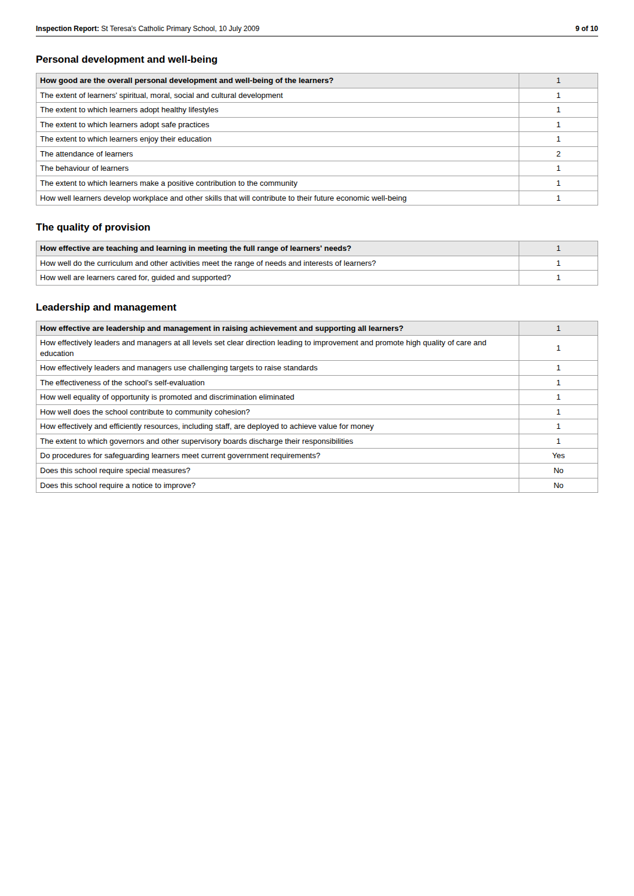Inspection Report: St Teresa's Catholic Primary School, 10 July 2009
9 of 10
Personal development and well-being
| How good are the overall personal development and well-being of the learners? | 1 |
| The extent of learners' spiritual, moral, social and cultural development | 1 |
| The extent to which learners adopt healthy lifestyles | 1 |
| The extent to which learners adopt safe practices | 1 |
| The extent to which learners enjoy their education | 1 |
| The attendance of learners | 2 |
| The behaviour of learners | 1 |
| The extent to which learners make a positive contribution to the community | 1 |
| How well learners develop workplace and other skills that will contribute to their future economic well-being | 1 |
The quality of provision
| How effective are teaching and learning in meeting the full range of learners' needs? | 1 |
| How well do the curriculum and other activities meet the range of needs and interests of learners? | 1 |
| How well are learners cared for, guided and supported? | 1 |
Leadership and management
| How effective are leadership and management in raising achievement and supporting all learners? | 1 |
| How effectively leaders and managers at all levels set clear direction leading to improvement and promote high quality of care and education | 1 |
| How effectively leaders and managers use challenging targets to raise standards | 1 |
| The effectiveness of the school's self-evaluation | 1 |
| How well equality of opportunity is promoted and discrimination eliminated | 1 |
| How well does the school contribute to community cohesion? | 1 |
| How effectively and efficiently resources, including staff, are deployed to achieve value for money | 1 |
| The extent to which governors and other supervisory boards discharge their responsibilities | 1 |
| Do procedures for safeguarding learners meet current government requirements? | Yes |
| Does this school require special measures? | No |
| Does this school require a notice to improve? | No |